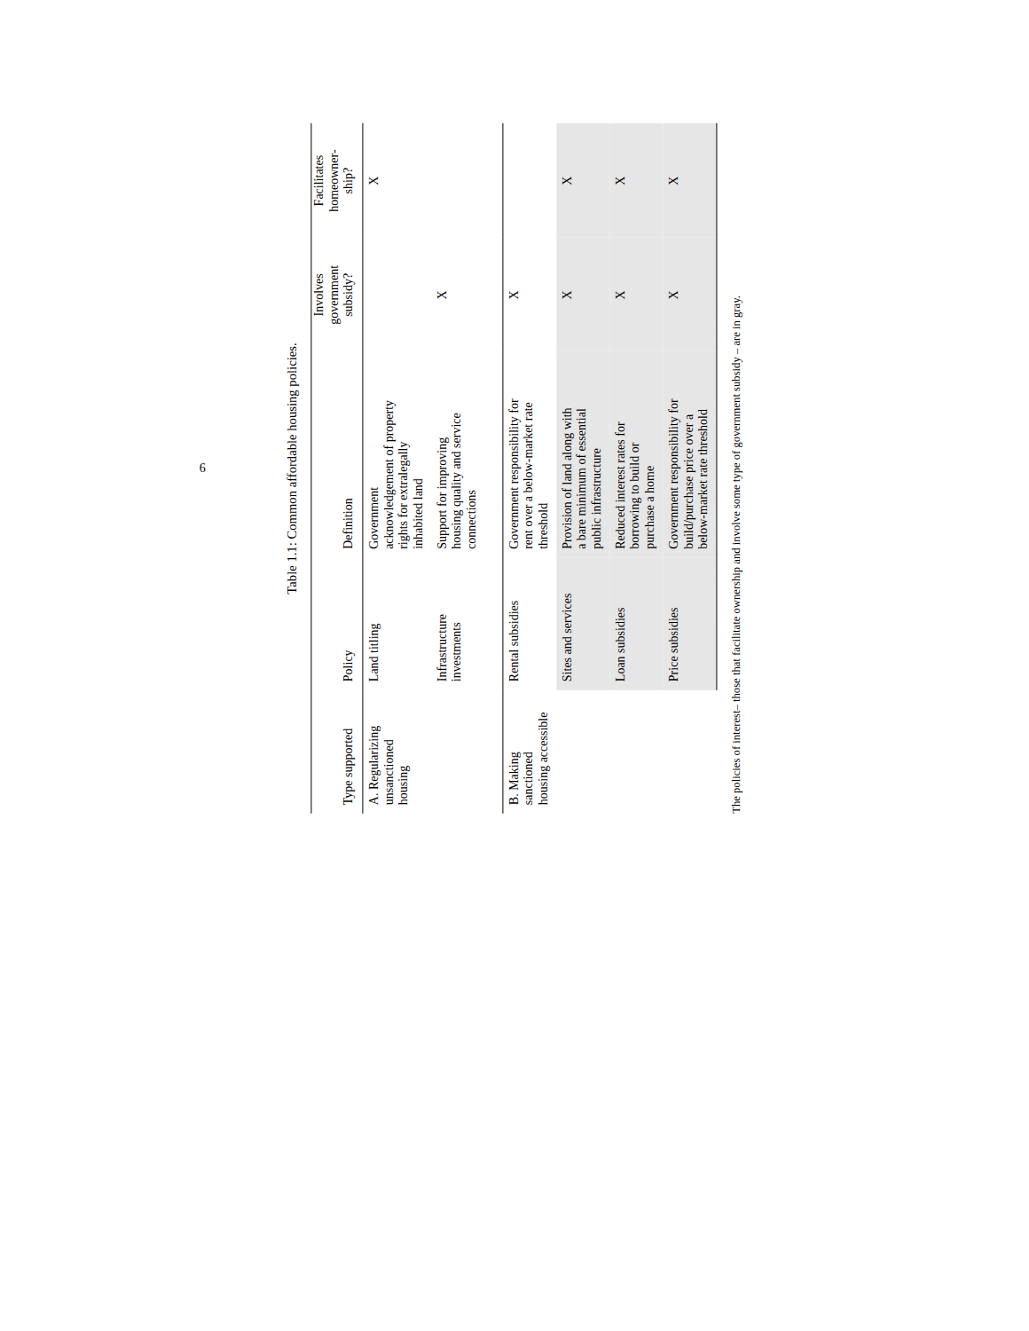6
Table 1.1: Common affordable housing policies.
| Type supported | Policy | Definition | Involves government subsidy? | Facilitates homeowner- ship? |
| --- | --- | --- | --- | --- |
| A. Regularizing unsanctioned housing | Land titling | Government acknowledgement of property rights for extralegally inhabited land | | X |
| Infrastructure investments | Support for improving housing quality and service connections | X | |
| B. Making sanctioned housing accessible | Rental subsidies | Government responsibility for rent over a below-market rate threshold | X | |
| Sites and services | Provision of land along with a bare minimum of essential public infrastructure | X | X |
| Loan subsidies | Reduced interest rates for borrowing to build or purchase a home | X | X |
| Price subsidies | Government responsibility for build/purchase price over a below-market rate threshold | X | X |
The policies of interest– those that facilitate ownership and involve some type of government subsidy – are in gray.